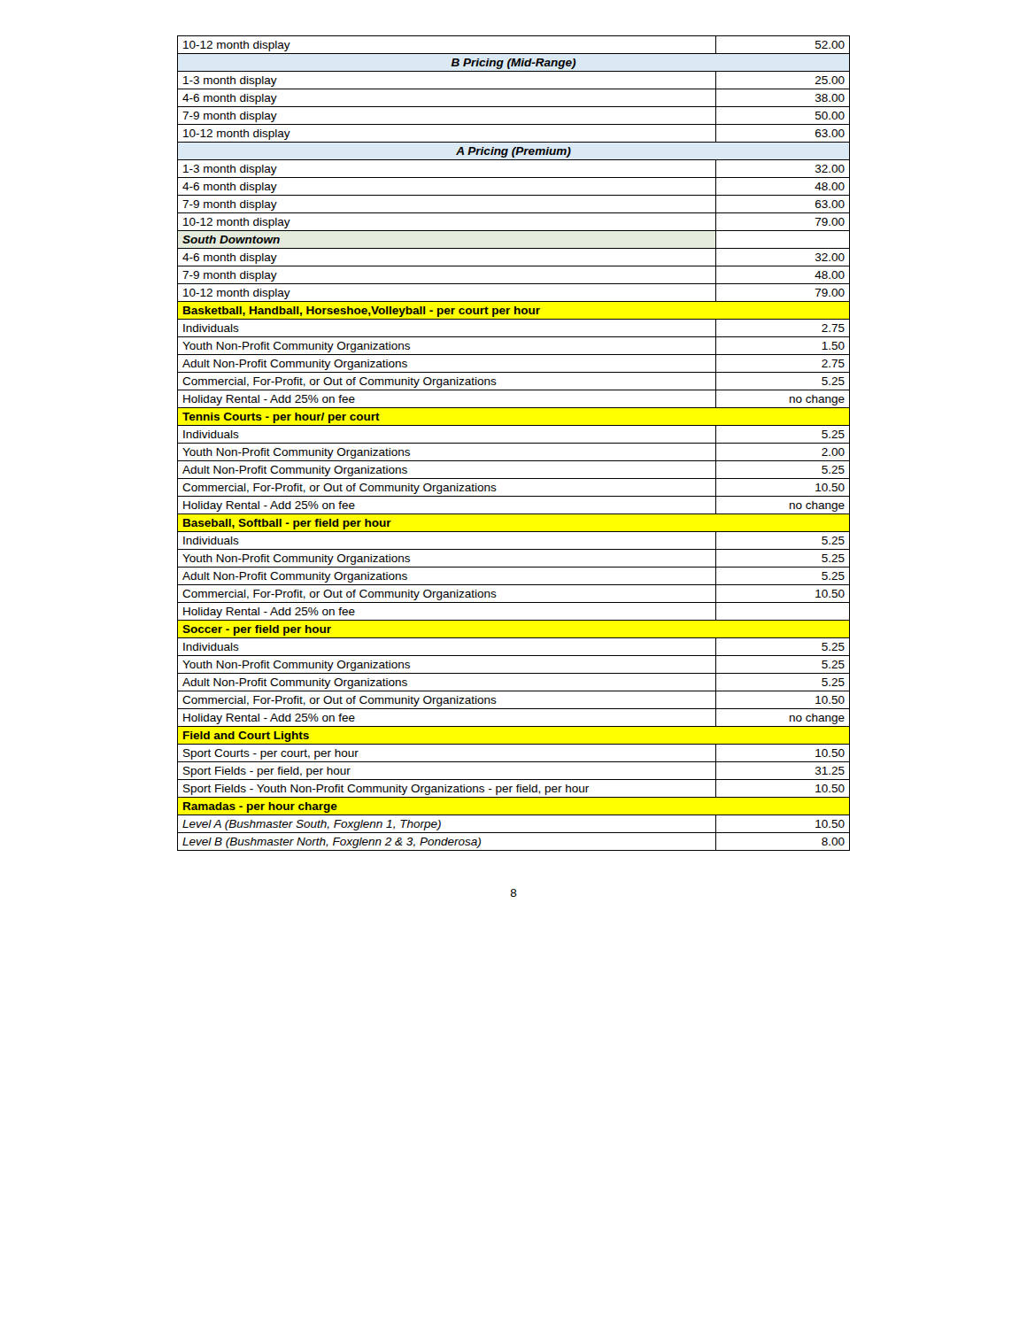| 10-12 month display | 52.00 |
| B Pricing (Mid-Range) |
| 1-3 month display | 25.00 |
| 4-6 month display | 38.00 |
| 7-9 month display | 50.00 |
| 10-12 month display | 63.00 |
| A Pricing (Premium) |
| 1-3 month display | 32.00 |
| 4-6 month display | 48.00 |
| 7-9 month display | 63.00 |
| 10-12 month display | 79.00 |
| South Downtown | |
| 4-6 month display | 32.00 |
| 7-9 month display | 48.00 |
| 10-12 month display | 79.00 |
| Basketball, Handball, Horseshoe,Volleyball - per court per hour |
| Individuals | 2.75 |
| Youth Non-Profit Community Organizations | 1.50 |
| Adult Non-Profit Community Organizations | 2.75 |
| Commercial, For-Profit, or Out of Community Organizations | 5.25 |
| Holiday Rental - Add 25% on fee | no change |
| Tennis Courts - per hour/ per court |
| Individuals | 5.25 |
| Youth Non-Profit Community Organizations | 2.00 |
| Adult Non-Profit Community Organizations | 5.25 |
| Commercial, For-Profit, or Out of Community Organizations | 10.50 |
| Holiday Rental - Add 25% on fee | no change |
| Baseball, Softball - per field per hour |
| Individuals | 5.25 |
| Youth Non-Profit Community Organizations | 5.25 |
| Adult Non-Profit Community Organizations | 5.25 |
| Commercial, For-Profit, or Out of Community Organizations | 10.50 |
| Holiday Rental - Add 25% on fee | |
| Soccer - per field per hour |
| Individuals | 5.25 |
| Youth Non-Profit Community Organizations | 5.25 |
| Adult Non-Profit Community Organizations | 5.25 |
| Commercial, For-Profit, or Out of Community Organizations | 10.50 |
| Holiday Rental - Add 25% on fee | no change |
| Field and Court Lights |
| Sport Courts - per court, per hour | 10.50 |
| Sport Fields - per field, per hour | 31.25 |
| Sport Fields - Youth Non-Profit Community Organizations - per field, per hour | 10.50 |
| Ramadas - per hour charge |
| Level A (Bushmaster South, Foxglenn 1, Thorpe) | 10.50 |
| Level B (Bushmaster North, Foxglenn 2 & 3, Ponderosa) | 8.00 |
8